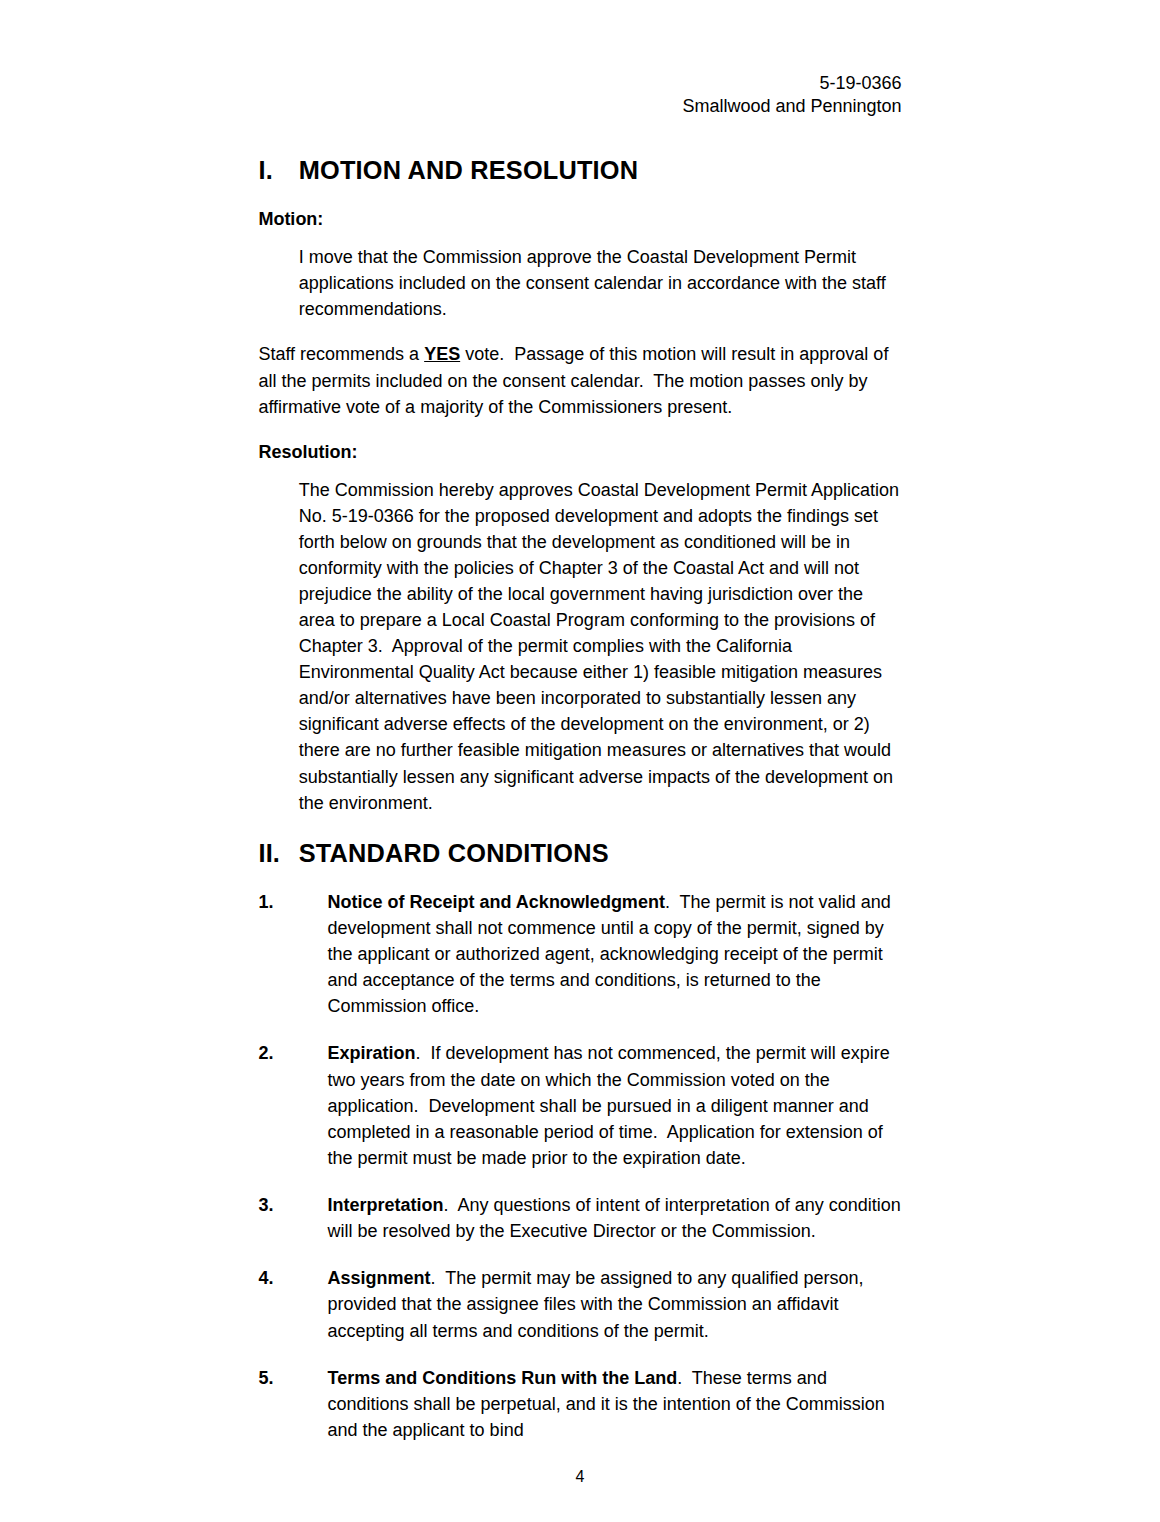5-19-0366 Smallwood and Pennington
I. MOTION AND RESOLUTION
Motion:
I move that the Commission approve the Coastal Development Permit applications included on the consent calendar in accordance with the staff recommendations.
Staff recommends a YES vote. Passage of this motion will result in approval of all the permits included on the consent calendar. The motion passes only by affirmative vote of a majority of the Commissioners present.
Resolution:
The Commission hereby approves Coastal Development Permit Application No. 5-19-0366 for the proposed development and adopts the findings set forth below on grounds that the development as conditioned will be in conformity with the policies of Chapter 3 of the Coastal Act and will not prejudice the ability of the local government having jurisdiction over the area to prepare a Local Coastal Program conforming to the provisions of Chapter 3. Approval of the permit complies with the California Environmental Quality Act because either 1) feasible mitigation measures and/or alternatives have been incorporated to substantially lessen any significant adverse effects of the development on the environment, or 2) there are no further feasible mitigation measures or alternatives that would substantially lessen any significant adverse impacts of the development on the environment.
II. STANDARD CONDITIONS
1. Notice of Receipt and Acknowledgment. The permit is not valid and development shall not commence until a copy of the permit, signed by the applicant or authorized agent, acknowledging receipt of the permit and acceptance of the terms and conditions, is returned to the Commission office.
2. Expiration. If development has not commenced, the permit will expire two years from the date on which the Commission voted on the application. Development shall be pursued in a diligent manner and completed in a reasonable period of time. Application for extension of the permit must be made prior to the expiration date.
3. Interpretation. Any questions of intent of interpretation of any condition will be resolved by the Executive Director or the Commission.
4. Assignment. The permit may be assigned to any qualified person, provided that the assignee files with the Commission an affidavit accepting all terms and conditions of the permit.
5. Terms and Conditions Run with the Land. These terms and conditions shall be perpetual, and it is the intention of the Commission and the applicant to bind
4